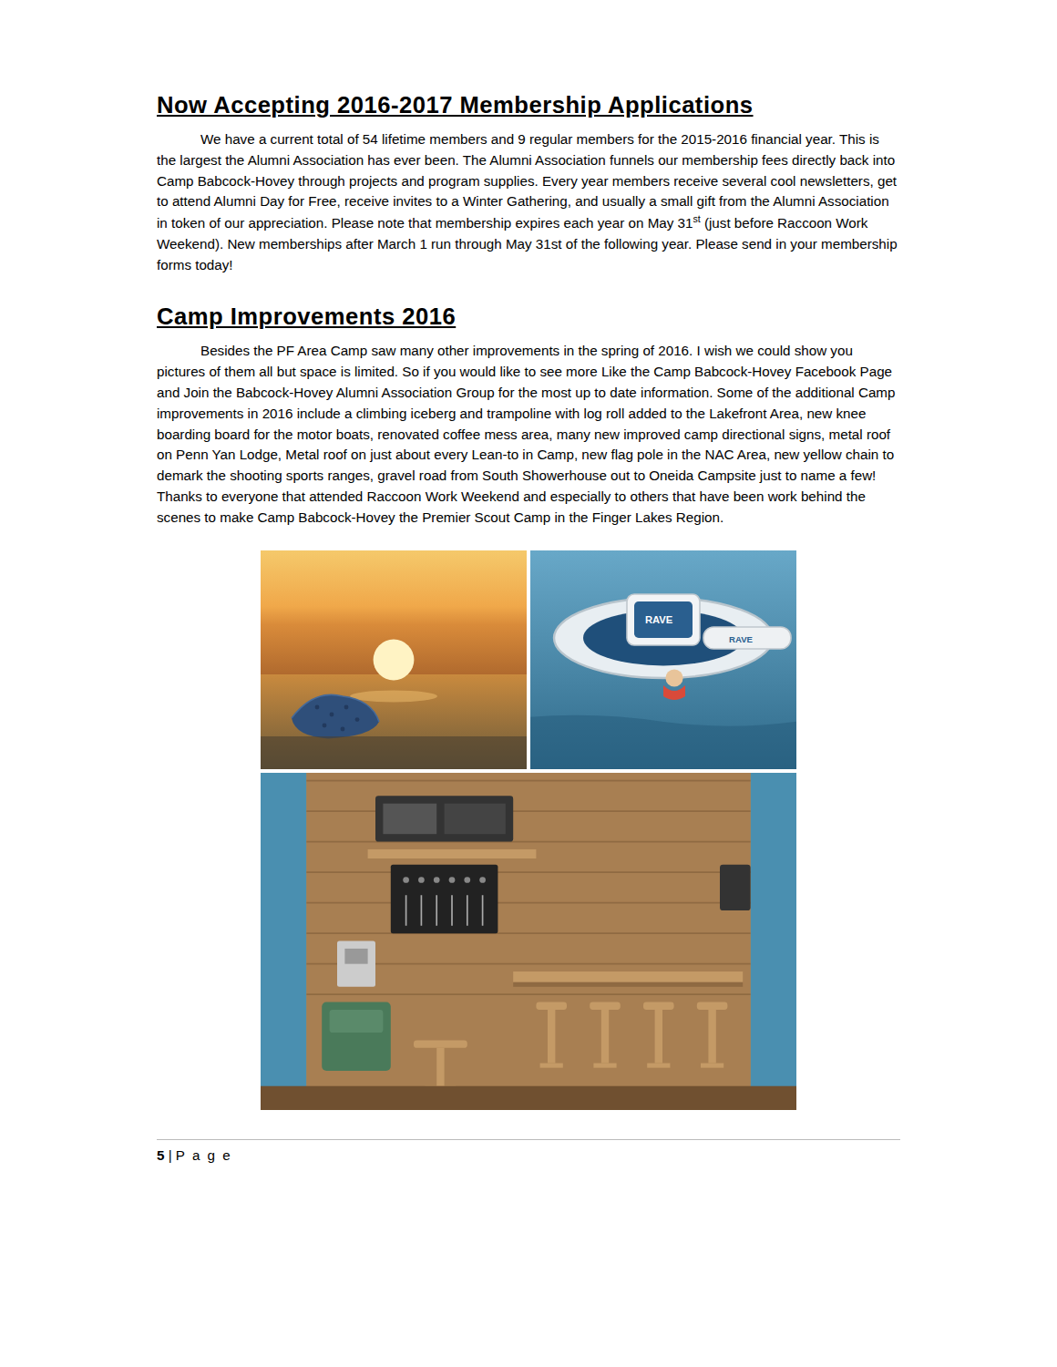Now Accepting 2016-2017 Membership Applications
We have a current total of 54 lifetime members and 9 regular members for the 2015-2016 financial year. This is the largest the Alumni Association has ever been. The Alumni Association funnels our membership fees directly back into Camp Babcock-Hovey through projects and program supplies. Every year members receive several cool newsletters, get to attend Alumni Day for Free, receive invites to a Winter Gathering, and usually a small gift from the Alumni Association in token of our appreciation. Please note that membership expires each year on May 31st (just before Raccoon Work Weekend). New memberships after March 1 run through May 31st of the following year. Please send in your membership forms today!
Camp Improvements 2016
Besides the PF Area Camp saw many other improvements in the spring of 2016. I wish we could show you pictures of them all but space is limited. So if you would like to see more Like the Camp Babcock-Hovey Facebook Page and Join the Babcock-Hovey Alumni Association Group for the most up to date information. Some of the additional Camp improvements in 2016 include a climbing iceberg and trampoline with log roll added to the Lakefront Area, new knee boarding board for the motor boats, renovated coffee mess area, many new improved camp directional signs, metal roof on Penn Yan Lodge, Metal roof on just about every Lean-to in Camp, new flag pole in the NAC Area, new yellow chain to demark the shooting sports ranges, gravel road from South Showerhouse out to Oneida Campsite just to name a few! Thanks to everyone that attended Raccoon Work Weekend and especially to others that have been work behind the scenes to make Camp Babcock-Hovey the Premier Scout Camp in the Finger Lakes Region.
5 | P a g e